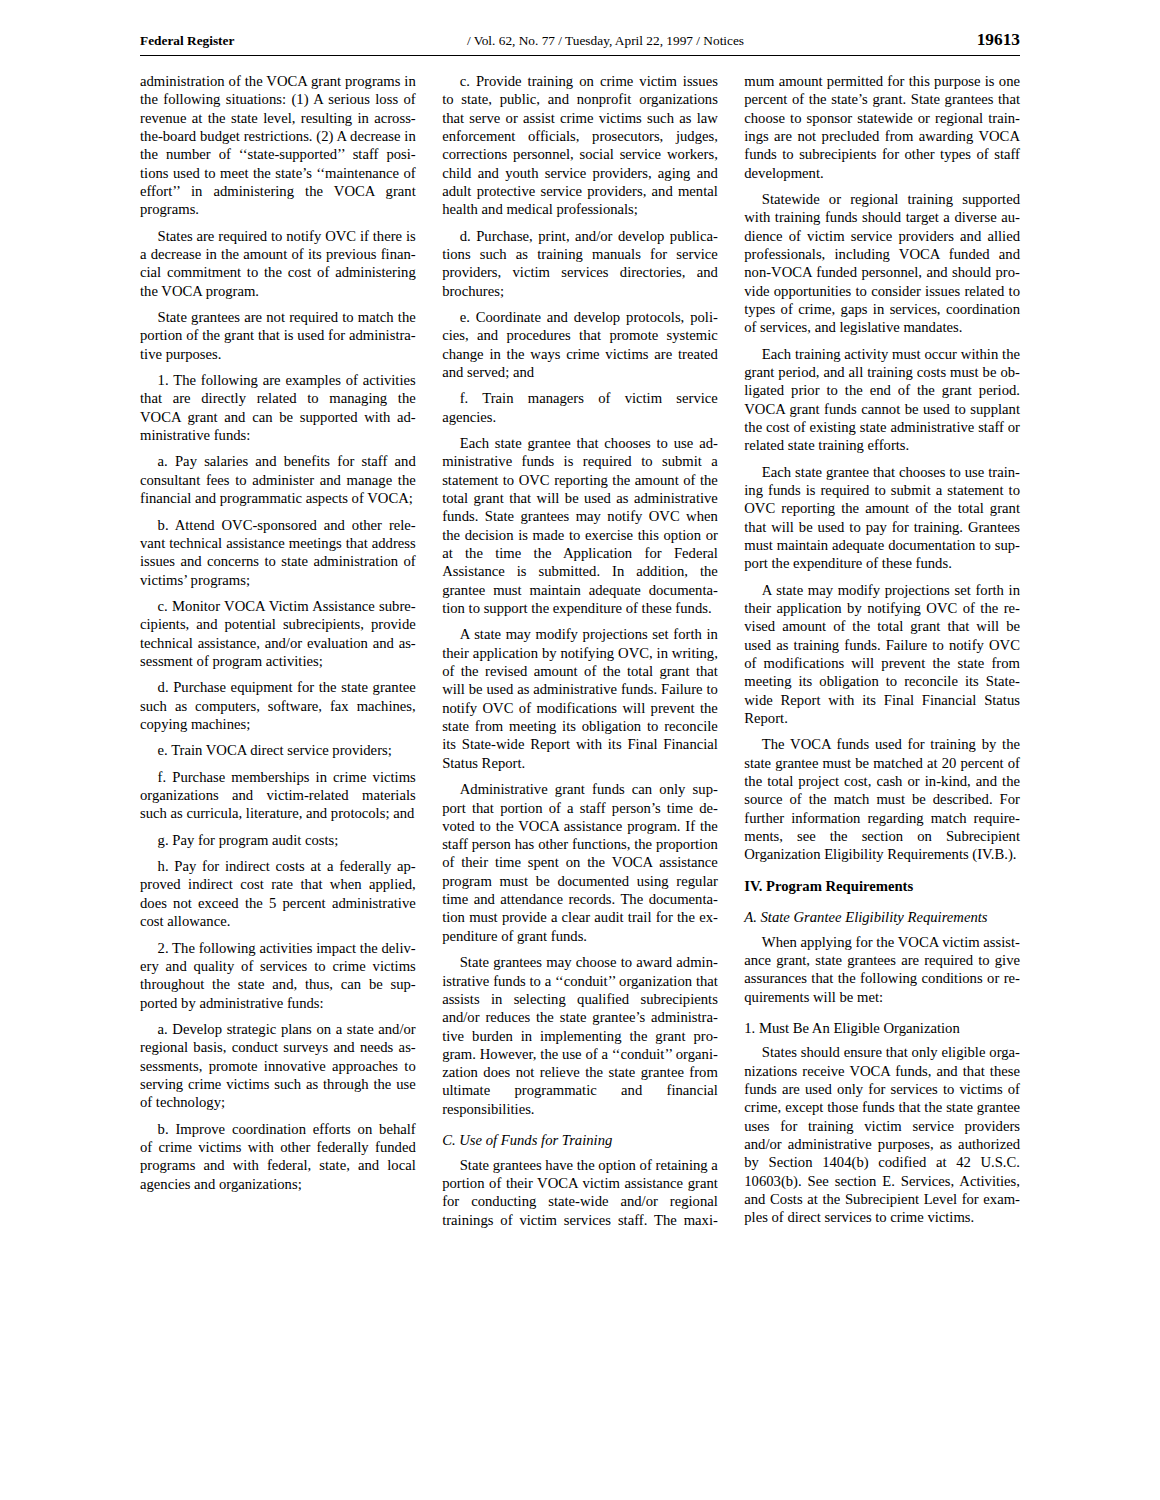Federal Register / Vol. 62, No. 77 / Tuesday, April 22, 1997 / Notices 19613
administration of the VOCA grant programs in the following situations: (1) A serious loss of revenue at the state level, resulting in across-the-board budget restrictions. (2) A decrease in the number of ‘‘state-supported’’ staff positions used to meet the state’s ‘‘maintenance of effort’’ in administering the VOCA grant programs.
States are required to notify OVC if there is a decrease in the amount of its previous financial commitment to the cost of administering the VOCA program.
State grantees are not required to match the portion of the grant that is used for administrative purposes.
1. The following are examples of activities that are directly related to managing the VOCA grant and can be supported with administrative funds:
a. Pay salaries and benefits for staff and consultant fees to administer and manage the financial and programmatic aspects of VOCA;
b. Attend OVC-sponsored and other relevant technical assistance meetings that address issues and concerns to state administration of victims’ programs;
c. Monitor VOCA Victim Assistance subrecipients, and potential subrecipients, provide technical assistance, and/or evaluation and assessment of program activities;
d. Purchase equipment for the state grantee such as computers, software, fax machines, copying machines;
e. Train VOCA direct service providers;
f. Purchase memberships in crime victims organizations and victim-related materials such as curricula, literature, and protocols; and
g. Pay for program audit costs;
h. Pay for indirect costs at a federally approved indirect cost rate that when applied, does not exceed the 5 percent administrative cost allowance.
2. The following activities impact the delivery and quality of services to crime victims throughout the state and, thus, can be supported by administrative funds:
a. Develop strategic plans on a state and/or regional basis, conduct surveys and needs assessments, promote innovative approaches to serving crime victims such as through the use of technology;
b. Improve coordination efforts on behalf of crime victims with other federally funded programs and with federal, state, and local agencies and organizations;
c. Provide training on crime victim issues to state, public, and nonprofit organizations that serve or assist crime victims such as law enforcement officials, prosecutors, judges, corrections personnel, social service workers, child and youth service providers, aging and adult protective service providers, and mental health and medical professionals;
d. Purchase, print, and/or develop publications such as training manuals for service providers, victim services directories, and brochures;
e. Coordinate and develop protocols, policies, and procedures that promote systemic change in the ways crime victims are treated and served; and
f. Train managers of victim service agencies.
Each state grantee that chooses to use administrative funds is required to submit a statement to OVC reporting the amount of the total grant that will be used as administrative funds. State grantees may notify OVC when the decision is made to exercise this option or at the time the Application for Federal Assistance is submitted. In addition, the grantee must maintain adequate documentation to support the expenditure of these funds.
A state may modify projections set forth in their application by notifying OVC, in writing, of the revised amount of the total grant that will be used as administrative funds. Failure to notify OVC of modifications will prevent the state from meeting its obligation to reconcile its State-wide Report with its Final Financial Status Report.
Administrative grant funds can only support that portion of a staff person’s time devoted to the VOCA assistance program. If the staff person has other functions, the proportion of their time spent on the VOCA assistance program must be documented using regular time and attendance records. The documentation must provide a clear audit trail for the expenditure of grant funds.
State grantees may choose to award administrative funds to a ‘‘conduit’’ organization that assists in selecting qualified subrecipients and/or reduces the state grantee’s administrative burden in implementing the grant program. However, the use of a ‘‘conduit’’ organization does not relieve the state grantee from ultimate programmatic and financial responsibilities.
C. Use of Funds for Training
State grantees have the option of retaining a portion of their VOCA victim assistance grant for conducting state-wide and/or regional trainings of victim services staff. The maximum amount permitted for this purpose is one percent of the state’s grant. State grantees that choose to sponsor statewide or regional trainings are not precluded from awarding VOCA funds to subrecipients for other types of staff development.
Statewide or regional training supported with training funds should target a diverse audience of victim service providers and allied professionals, including VOCA funded and non-VOCA funded personnel, and should provide opportunities to consider issues related to types of crime, gaps in services, coordination of services, and legislative mandates.
Each training activity must occur within the grant period, and all training costs must be obligated prior to the end of the grant period. VOCA grant funds cannot be used to supplant the cost of existing state administrative staff or related state training efforts.
Each state grantee that chooses to use training funds is required to submit a statement to OVC reporting the amount of the total grant that will be used to pay for training. Grantees must maintain adequate documentation to support the expenditure of these funds.
A state may modify projections set forth in their application by notifying OVC of the revised amount of the total grant that will be used as training funds. Failure to notify OVC of modifications will prevent the state from meeting its obligation to reconcile its State-wide Report with its Final Financial Status Report.
The VOCA funds used for training by the state grantee must be matched at 20 percent of the total project cost, cash or in-kind, and the source of the match must be described. For further information regarding match requirements, see the section on Subrecipient Organization Eligibility Requirements (IV.B.).
IV. Program Requirements
A. State Grantee Eligibility Requirements
When applying for the VOCA victim assistance grant, state grantees are required to give assurances that the following conditions or requirements will be met:
1. Must Be An Eligible Organization
States should ensure that only eligible organizations receive VOCA funds, and that these funds are used only for services to victims of crime, except those funds that the state grantee uses for training victim service providers and/or administrative purposes, as authorized by Section 1404(b) codified at 42 U.S.C. 10603(b). See section E. Services, Activities, and Costs at the Subrecipient Level for examples of direct services to crime victims.